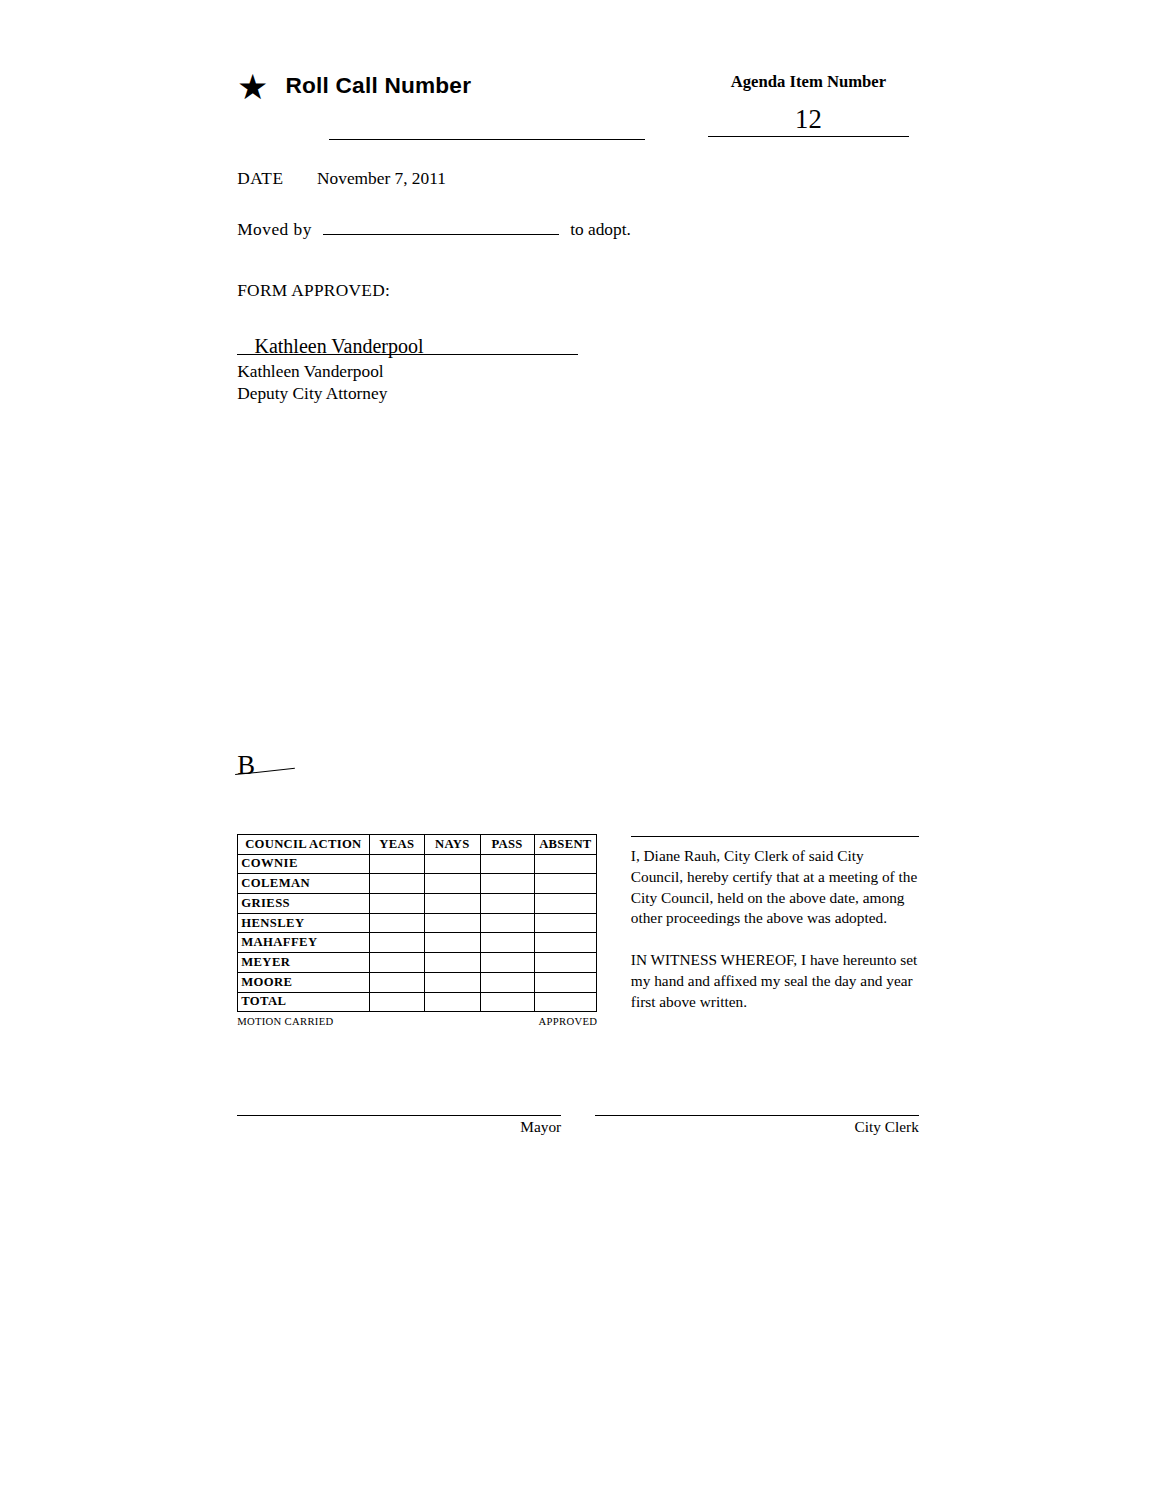★
Roll Call Number
Agenda Item Number
12
DATE November 7, 2011
Moved by to adopt.
FORM APPROVED:
Kathleen Vanderpool
Kathleen Vanderpool
Deputy City Attorney
B
| COUNCIL ACTION | YEAS | NAYS | PASS | ABSENT |
| --- | --- | --- | --- | --- |
| COWNIE | | | | |
| COLEMAN | | | | |
| GRIESS | | | | |
| HENSLEY | | | | |
| MAHAFFEY | | | | |
| MEYER | | | | |
| MOORE | | | | |
| TOTAL | | | | |
MOTION CARRIED APPROVED
I, Diane Rauh, City Clerk of said City Council, hereby certify that at a meeting of the City Council, held on the above date, among other proceedings the above was adopted.
IN WITNESS WHEREOF, I have hereunto set my hand and affixed my seal the day and year first above written.
Mayor
City Clerk